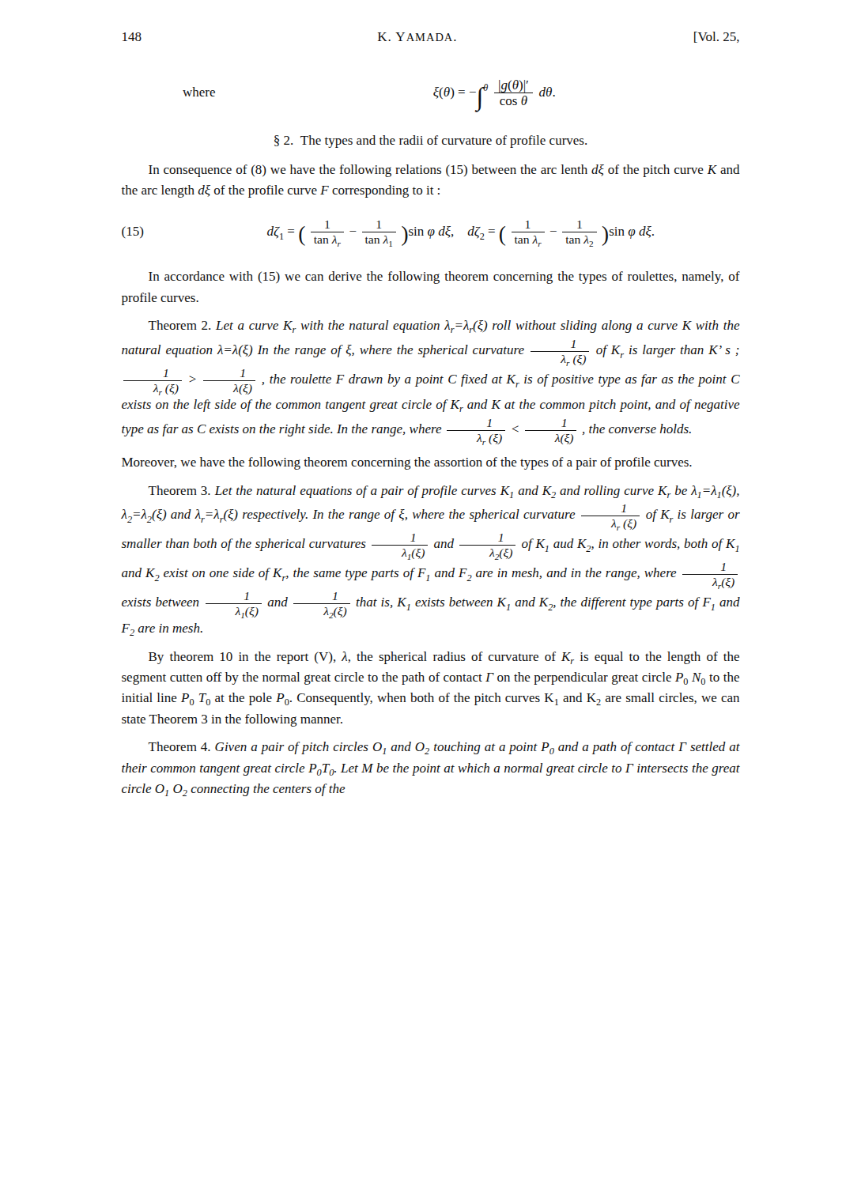148 K. YAMADA. [Vol. 25,
where
ξ(θ) = −∫θ |g(θ)|′ cos θ dθ.
§ 2. The types and the radii of curvature of profile curves.
In consequence of (8) we have the following relations (15) between the arc lenth dξ of the pitch curve K and the arc length dξ of the profile curve F corresponding to it :
(15)
dζ1 = ( 1 tan λr − 1 tan λ1 ) sin φ dξ, dζ2 = ( 1 tan λr − 1 tan λ2 ) sin φ dξ.
In accordance with (15) we can derive the following theorem concerning the types of roulettes, namely, of profile curves.
Theorem 2. Let a curve Kr with the natural equation λr=λr(ξ) roll without sliding along a curve K with the natural equation λ=λ(ξ) In the range of ξ, where the spherical curvature 1 λr (ξ) of Kr is larger than K’ s ; 1 λr (ξ) > 1 λ(ξ) , the roulette F drawn by a point C fixed at Kr is of positive type as far as the point C exists on the left side of the common tangent great circle of Kr and K at the common pitch point, and of negative type as far as C exists on the right side. In the range, where 1 λr (ξ) < 1 λ(ξ) , the converse holds.
Moreover, we have the following theorem concerning the assortion of the types of a pair of profile curves.
Theorem 3. Let the natural equations of a pair of profile curves K1 and K2 and rolling curve Kr be λ1=λ1(ξ), λ2=λ2(ξ) and λr=λr(ξ) respectively. In the range of ξ, where the spherical curvature 1 λr (ξ) of Kr is larger or smaller than both of the spherical curvatures 1 λ1(ξ) and 1 λ2(ξ) of K1 aud K2, in other words, both of K1 and K2 exist on one side of Kr, the same type parts of F1 and F2 are in mesh, and in the range, where 1 λr(ξ) exists between 1 λ1(ξ) and 1 λ2(ξ) that is, K1 exists between K1 and K2, the different type parts of F1 and F2 are in mesh.
By theorem 10 in the report (V), λ, the spherical radius of curvature of Kr is equal to the length of the segment cutten off by the normal great circle to the path of contact Γ on the perpendicular great circle P0 N0 to the initial line P0 T0 at the pole P0. Consequently, when both of the pitch curves K1 and K2 are small circles, we can state Theorem 3 in the following manner.
Theorem 4. Given a pair of pitch circles O1 and O2 touching at a point P0 and a path of contact Γ settled at their common tangent great circle P0T0. Let M be the point at which a normal great circle to Γ intersects the great circle O1 O2 connecting the centers of the